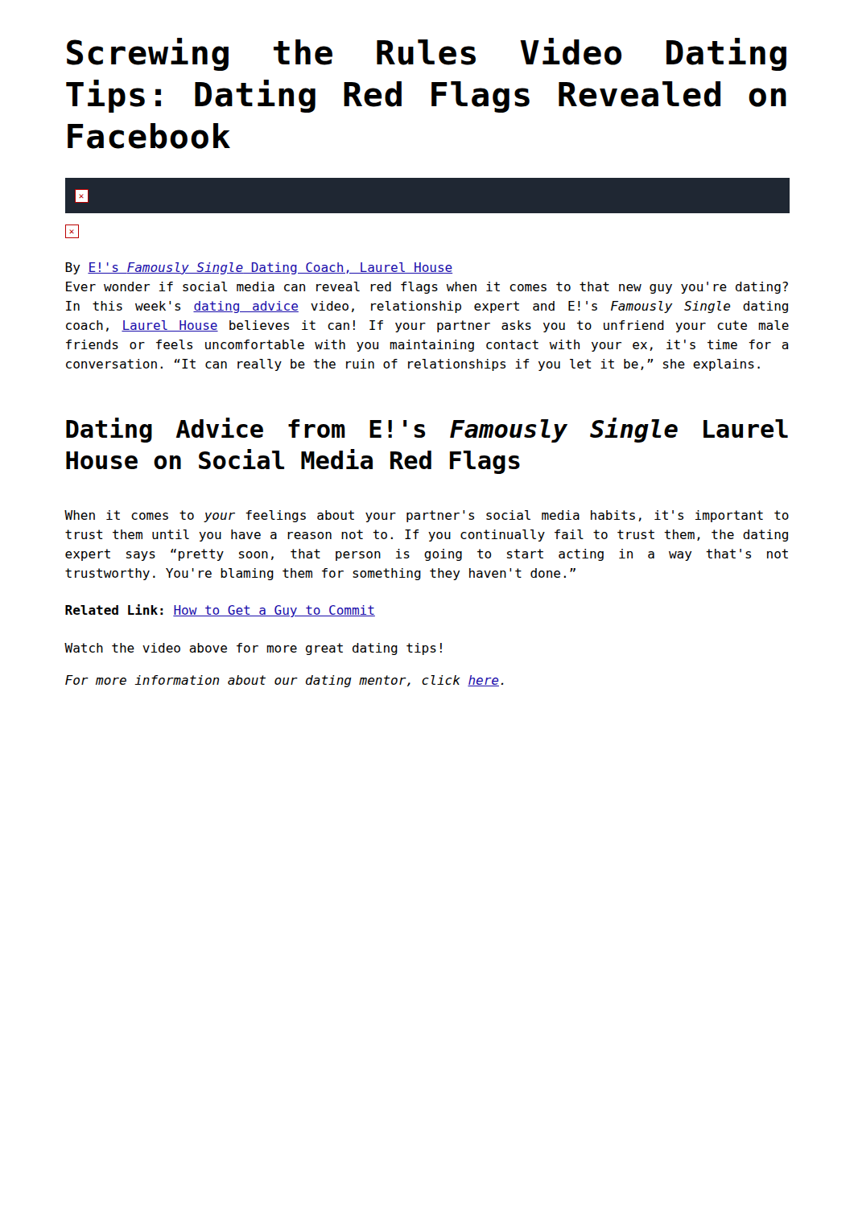Screwing the Rules Video Dating Tips: Dating Red Flags Revealed on Facebook
✕
✕
By E!'s Famously Single Dating Coach, Laurel House
Ever wonder if social media can reveal red flags when it comes to that new guy you're dating? In this week's dating advice video, relationship expert and E!'s Famously Single dating coach, Laurel House believes it can! If your partner asks you to unfriend your cute male friends or feels uncomfortable with you maintaining contact with your ex, it's time for a conversation. “It can really be the ruin of relationships if you let it be,” she explains.
Dating Advice from E!'s Famously Single Laurel House on Social Media Red Flags
When it comes to your feelings about your partner's social media habits, it's important to trust them until you have a reason not to. If you continually fail to trust them, the dating expert says “pretty soon, that person is going to start acting in a way that's not trustworthy. You're blaming them for something they haven't done.”
Related Link: How to Get a Guy to Commit
Watch the video above for more great dating tips!
For more information about our dating mentor, click here.